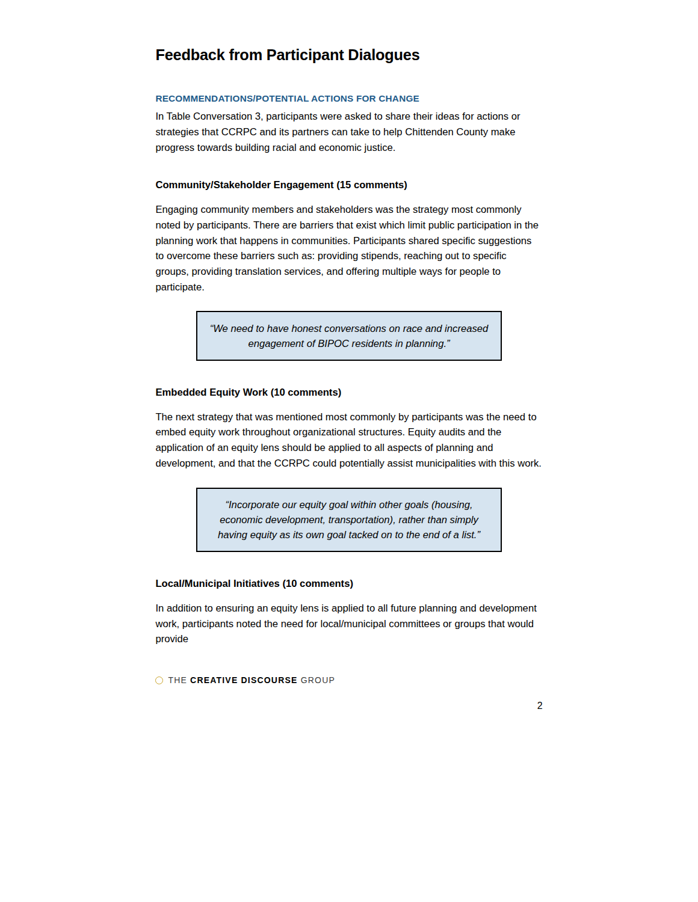Feedback from Participant Dialogues
RECOMMENDATIONS/POTENTIAL ACTIONS FOR CHANGE
In Table Conversation 3, participants were asked to share their ideas for actions or strategies that CCRPC and its partners can take to help Chittenden County make progress towards building racial and economic justice.
Community/Stakeholder Engagement (15 comments)
Engaging community members and stakeholders was the strategy most commonly noted by participants. There are barriers that exist which limit public participation in the planning work that happens in communities. Participants shared specific suggestions to overcome these barriers such as: providing stipends, reaching out to specific groups, providing translation services, and offering multiple ways for people to participate.
“We need to have honest conversations on race and increased engagement of BIPOC residents in planning.”
Embedded Equity Work (10 comments)
The next strategy that was mentioned most commonly by participants was the need to embed equity work throughout organizational structures. Equity audits and the application of an equity lens should be applied to all aspects of planning and development, and that the CCRPC could potentially assist municipalities with this work.
“Incorporate our equity goal within other goals (housing, economic development, transportation), rather than simply having equity as its own goal tacked on to the end of a list.”
Local/Municipal Initiatives (10 comments)
In addition to ensuring an equity lens is applied to all future planning and development work, participants noted the need for local/municipal committees or groups that would provide
THE CREATIVE DISCOURSE GROUP
2